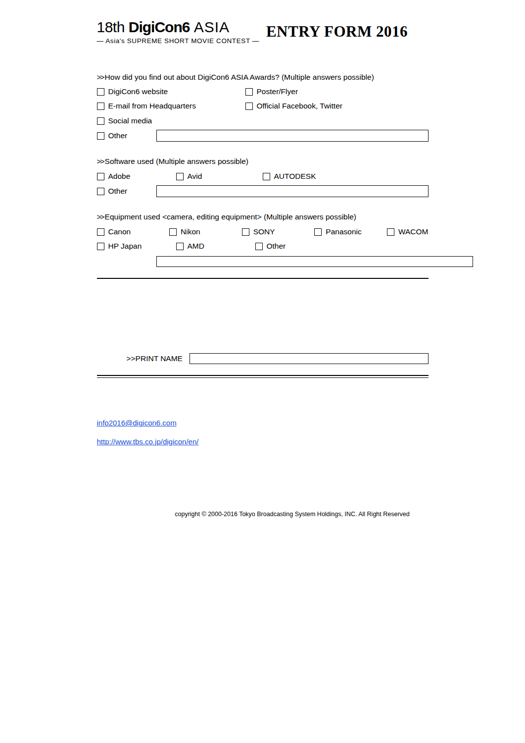18th DigiCon 6 ASIA
— Asia's SUPREME SHORT MOVIE CONTEST —
ENTRY FORM 2016
>>How did you find out about DigiCon6 ASIA Awards? (Multiple answers possible)
DigiCon6 website
Poster/Flyer
E-mail from Headquarters
Official Facebook, Twitter
Social media
Other
>>Software used (Multiple answers possible)
Adobe
Avid
AUTODESK
Other
>>Equipment used <camera, editing equipment> (Multiple answers possible)
Canon
Nikon
SONY
Panasonic
WACOM
HP Japan
AMD
Other
>>PRINT NAME
info2016@digicon6.com
http://www.tbs.co.jp/digicon/en/
copyright © 2000-2016 Tokyo Broadcasting System Holdings, INC. All Right Reserved